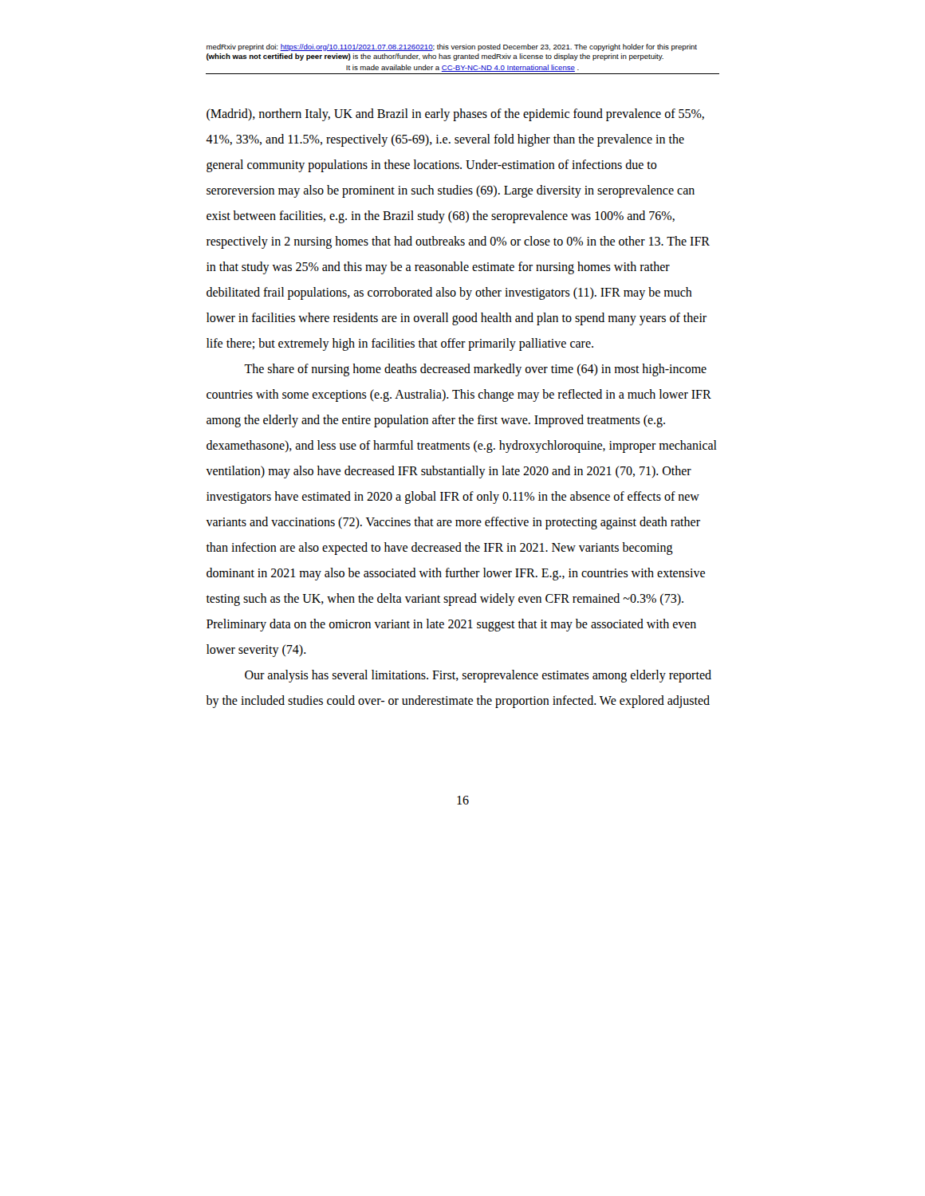medRxiv preprint doi: https://doi.org/10.1101/2021.07.08.21260210; this version posted December 23, 2021. The copyright holder for this preprint (which was not certified by peer review) is the author/funder, who has granted medRxiv a license to display the preprint in perpetuity.
It is made available under a CC-BY-NC-ND 4.0 International license .
(Madrid), northern Italy, UK and Brazil in early phases of the epidemic found prevalence of 55%, 41%, 33%, and 11.5%, respectively (65-69), i.e. several fold higher than the prevalence in the general community populations in these locations. Under-estimation of infections due to seroreversion may also be prominent in such studies (69). Large diversity in seroprevalence can exist between facilities, e.g. in the Brazil study (68) the seroprevalence was 100% and 76%, respectively in 2 nursing homes that had outbreaks and 0% or close to 0% in the other 13. The IFR in that study was 25% and this may be a reasonable estimate for nursing homes with rather debilitated frail populations, as corroborated also by other investigators (11). IFR may be much lower in facilities where residents are in overall good health and plan to spend many years of their life there; but extremely high in facilities that offer primarily palliative care.
The share of nursing home deaths decreased markedly over time (64) in most high-income countries with some exceptions (e.g. Australia). This change may be reflected in a much lower IFR among the elderly and the entire population after the first wave. Improved treatments (e.g. dexamethasone), and less use of harmful treatments (e.g. hydroxychloroquine, improper mechanical ventilation) may also have decreased IFR substantially in late 2020 and in 2021 (70, 71). Other investigators have estimated in 2020 a global IFR of only 0.11% in the absence of effects of new variants and vaccinations (72). Vaccines that are more effective in protecting against death rather than infection are also expected to have decreased the IFR in 2021. New variants becoming dominant in 2021 may also be associated with further lower IFR. E.g., in countries with extensive testing such as the UK, when the delta variant spread widely even CFR remained ~0.3% (73). Preliminary data on the omicron variant in late 2021 suggest that it may be associated with even lower severity (74).
Our analysis has several limitations. First, seroprevalence estimates among elderly reported by the included studies could over- or underestimate the proportion infected. We explored adjusted
16